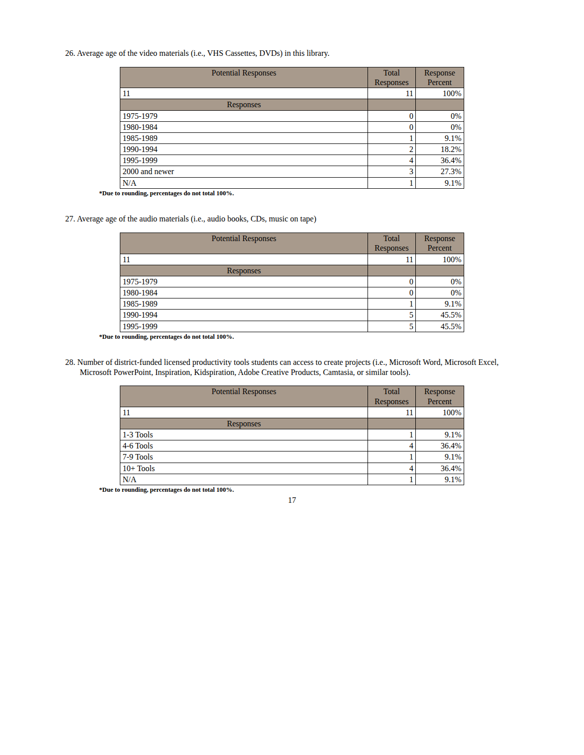26. Average age of the video materials (i.e., VHS Cassettes, DVDs) in this library.
| Potential Responses | Total Responses | Response Percent |
| --- | --- | --- |
| 11 | 11 | 100% |
| Responses | | |
| 1975-1979 | 0 | 0% |
| 1980-1984 | 0 | 0% |
| 1985-1989 | 1 | 9.1% |
| 1990-1994 | 2 | 18.2% |
| 1995-1999 | 4 | 36.4% |
| 2000 and newer | 3 | 27.3% |
| N/A | 1 | 9.1% |
*Due to rounding, percentages do not total 100%.
27. Average age of the audio materials (i.e., audio books, CDs, music on tape)
| Potential Responses | Total Responses | Response Percent |
| --- | --- | --- |
| 11 | 11 | 100% |
| Responses | | |
| 1975-1979 | 0 | 0% |
| 1980-1984 | 0 | 0% |
| 1985-1989 | 1 | 9.1% |
| 1990-1994 | 5 | 45.5% |
| 1995-1999 | 5 | 45.5% |
*Due to rounding, percentages do not total 100%.
28. Number of district-funded licensed productivity tools students can access to create projects (i.e., Microsoft Word, Microsoft Excel, Microsoft PowerPoint, Inspiration, Kidspiration, Adobe Creative Products, Camtasia, or similar tools).
| Potential Responses | Total Responses | Response Percent |
| --- | --- | --- |
| 11 | 11 | 100% |
| Responses | | |
| 1-3 Tools | 1 | 9.1% |
| 4-6 Tools | 4 | 36.4% |
| 7-9 Tools | 1 | 9.1% |
| 10+ Tools | 4 | 36.4% |
| N/A | 1 | 9.1% |
*Due to rounding, percentages do not total 100%.
17